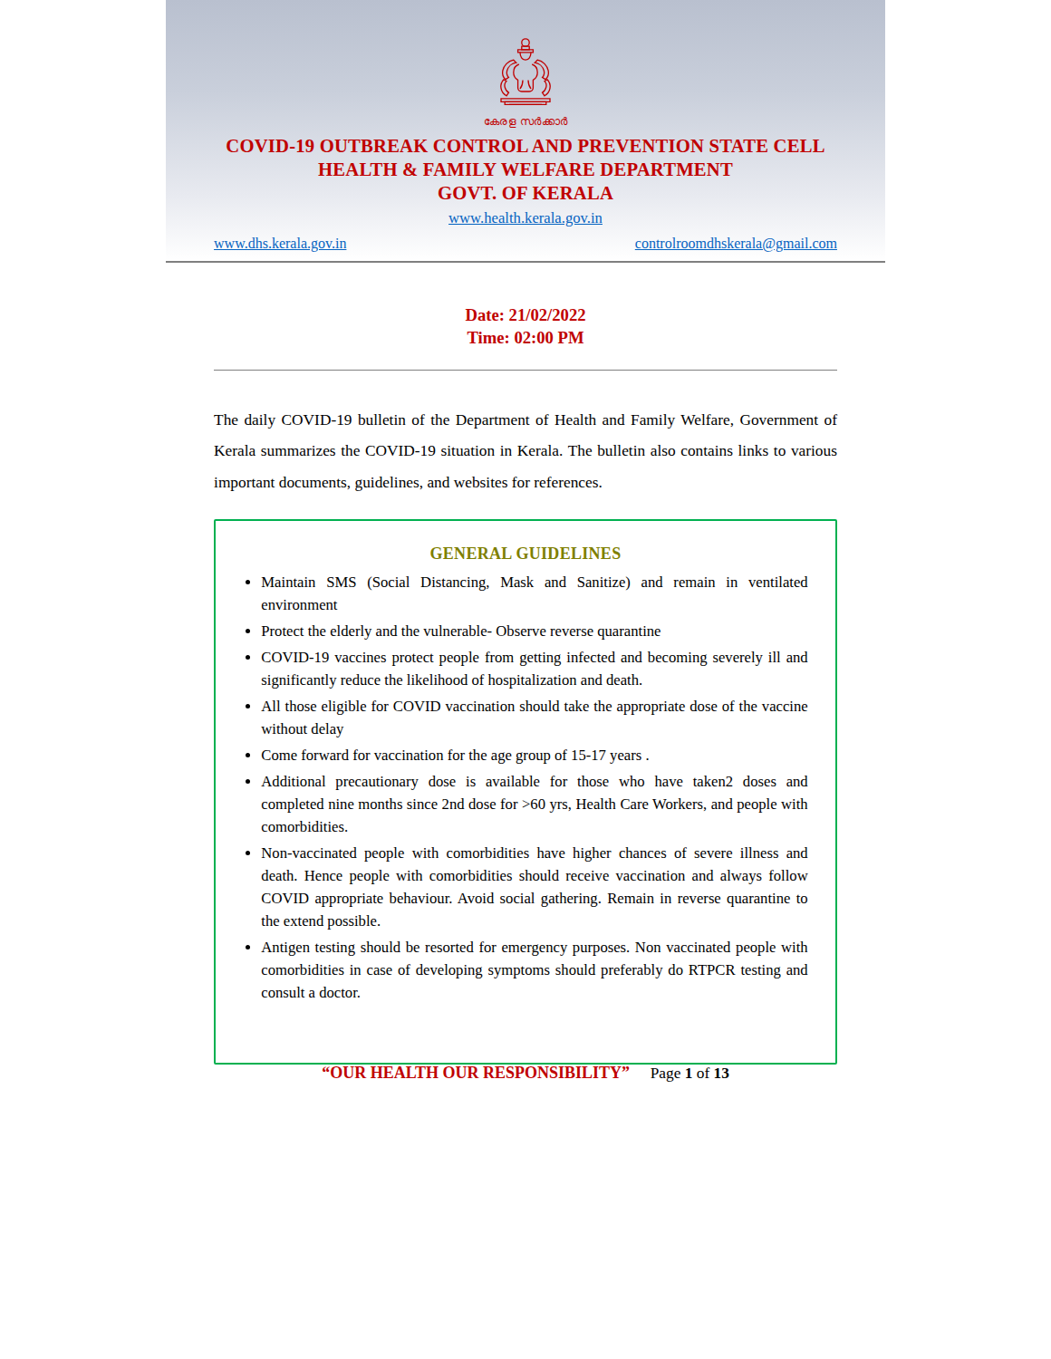കേരള സർക്കാർ
COVID-19 OUTBREAK CONTROL AND PREVENTION STATE CELL HEALTH & FAMILY WELFARE DEPARTMENT GOVT. OF KERALA
www.health.kerala.gov.in
www.dhs.kerala.gov.in controlroomdhskerala@gmail.com
Date: 21/02/2022
Time: 02:00 PM
The daily COVID-19 bulletin of the Department of Health and Family Welfare, Government of Kerala summarizes the COVID-19 situation in Kerala. The bulletin also contains links to various important documents, guidelines, and websites for references.
GENERAL GUIDELINES
Maintain SMS (Social Distancing, Mask and Sanitize) and remain in ventilated environment
Protect the elderly and the vulnerable- Observe reverse quarantine
COVID-19 vaccines protect people from getting infected and becoming severely ill and significantly reduce the likelihood of hospitalization and death.
All those eligible for COVID vaccination should take the appropriate dose of the vaccine without delay
Come forward for vaccination for the age group of 15-17 years .
Additional precautionary dose is available for those who have taken2 doses and completed nine months since 2nd dose for >60 yrs, Health Care Workers, and people with comorbidities.
Non-vaccinated people with comorbidities have higher chances of severe illness and death. Hence people with comorbidities should receive vaccination and always follow COVID appropriate behaviour. Avoid social gathering. Remain in reverse quarantine to the extend possible.
Antigen testing should be resorted for emergency purposes. Non vaccinated people with comorbidities in case of developing symptoms should preferably do RTPCR testing and consult a doctor.
“OUR HEALTH OUR RESPONSIBILITY” Page 1 of 13